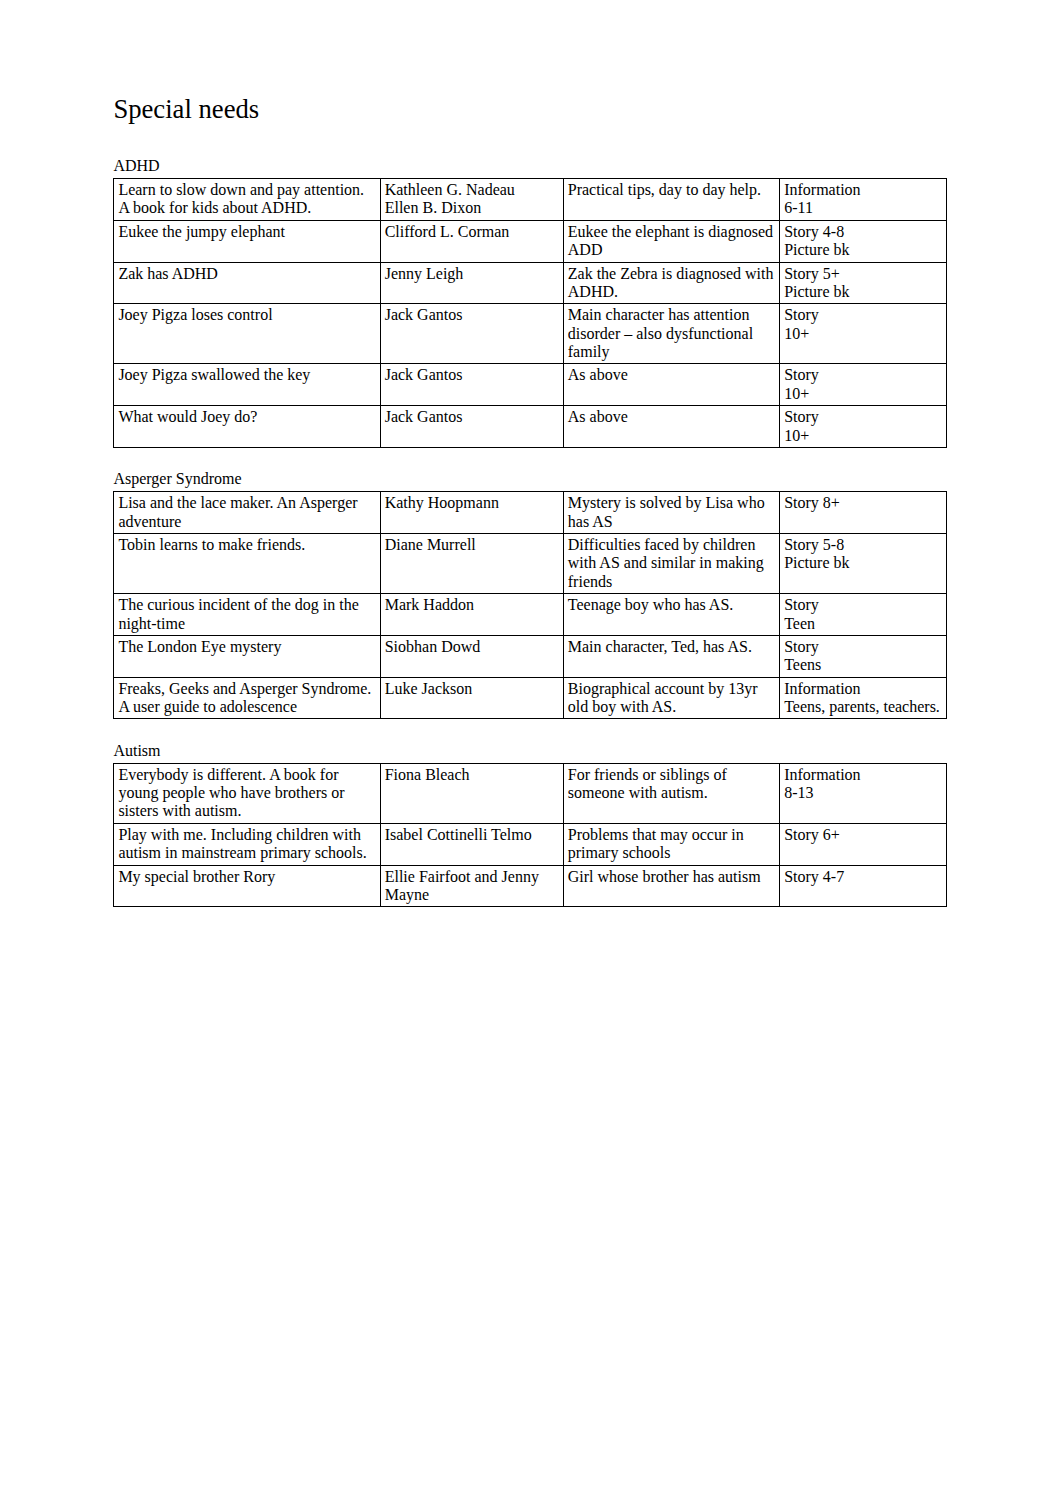Special needs
ADHD
| Learn to slow down and pay attention. A book for kids about ADHD. | Kathleen G. Nadeau Ellen B. Dixon | Practical tips, day to day help. | Information 6-11 |
| Eukee the jumpy elephant | Clifford L. Corman | Eukee the elephant is diagnosed ADD | Story 4-8 Picture bk |
| Zak has ADHD | Jenny Leigh | Zak the Zebra is diagnosed with ADHD. | Story 5+ Picture bk |
| Joey Pigza loses control | Jack Gantos | Main character has attention disorder – also dysfunctional family | Story 10+ |
| Joey Pigza swallowed the key | Jack Gantos | As above | Story 10+ |
| What would Joey do? | Jack Gantos | As above | Story 10+ |
Asperger Syndrome
| Lisa and the lace maker. An Asperger adventure | Kathy Hoopmann | Mystery is solved by Lisa who has AS | Story 8+ |
| Tobin learns to make friends. | Diane Murrell | Difficulties faced by children with AS and similar in making friends | Story 5-8 Picture bk |
| The curious incident of the dog in the night-time | Mark Haddon | Teenage boy who has AS. | Story Teen |
| The London Eye mystery | Siobhan Dowd | Main character, Ted, has AS. | Story Teens |
| Freaks, Geeks and Asperger Syndrome. A user guide to adolescence | Luke Jackson | Biographical account by 13yr old boy with AS. | Information Teens, parents, teachers. |
Autism
| Everybody is different. A book for young people who have brothers or sisters with autism. | Fiona Bleach | For friends or siblings of someone with autism. | Information 8-13 |
| Play with me. Including children with autism in mainstream primary schools. | Isabel Cottinelli Telmo | Problems that may occur in primary schools | Story 6+ |
| My special brother Rory | Ellie Fairfoot and Jenny Mayne | Girl whose brother has autism | Story 4-7 |